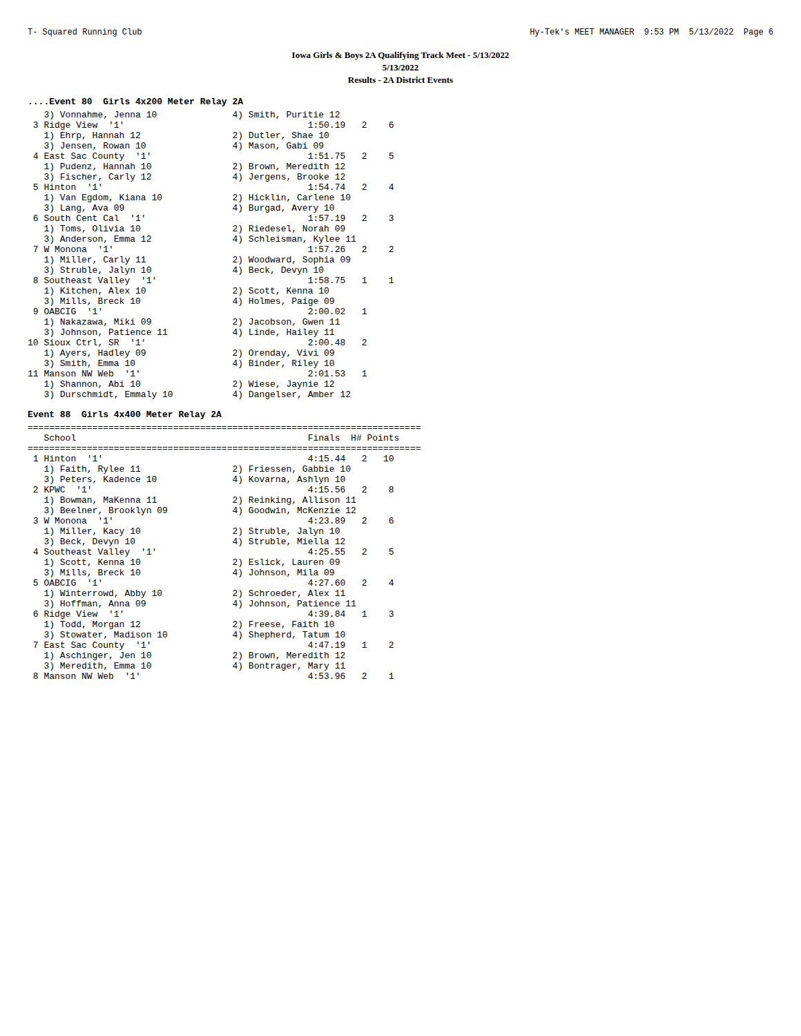T- Squared Running Club Hy-Tek's MEET MANAGER 9:53 PM 5/13/2022 Page 6
Iowa Girls & Boys 2A Qualifying Track Meet - 5/13/2022
5/13/2022
Results - 2A District Events
....Event 80 Girls 4x200 Meter Relay 2A
   3) Vonnahme, Jenna 10              4) Smith, Puritie 12
 3 Ridge View  '1'                                  1:50.19   2    6
   1) Ehrp, Hannah 12                 2) Dutler, Shae 10
   3) Jensen, Rowan 10                4) Mason, Gabi 09
 4 East Sac County  '1'                             1:51.75   2    5
   1) Pudenz, Hannah 10               2) Brown, Meredith 12
   3) Fischer, Carly 12               4) Jergens, Brooke 12
 5 Hinton  '1'                                      1:54.74   2    4
   1) Van Egdom, Kiana 10             2) Hicklin, Carlene 10
   3) Lang, Ava 09                    4) Burgad, Avery 10
 6 South Cent Cal  '1'                              1:57.19   2    3
   1) Toms, Olivia 10                 2) Riedesel, Norah 09
   3) Anderson, Emma 12               4) Schleisman, Kylee 11
 7 W Monona  '1'                                    1:57.26   2    2
   1) Miller, Carly 11                2) Woodward, Sophia 09
   3) Struble, Jalyn 10               4) Beck, Devyn 10
 8 Southeast Valley  '1'                            1:58.75   1    1
   1) Kitchen, Alex 10                2) Scott, Kenna 10
   3) Mills, Breck 10                 4) Holmes, Paige 09
 9 OABCIG  '1'                                      2:00.02   1
   1) Nakazawa, Miki 09               2) Jacobson, Gwen 11
   3) Johnson, Patience 11            4) Linde, Hailey 11
10 Sioux Ctrl, SR  '1'                              2:00.48   2
   1) Ayers, Hadley 09                2) Orenday, Vivi 09
   3) Smith, Emma 10                  4) Binder, Riley 10
11 Manson NW Web  '1'                               2:01.53   1
   1) Shannon, Abi 10                 2) Wiese, Jaynie 12
   3) Durschmidt, Emmaly 10           4) Dangelser, Amber 12
Event 88 Girls 4x400 Meter Relay 2A
=========================================================================
   School                                           Finals  H# Points
=========================================================================
 1 Hinton  '1'                                      4:15.44   2   10
   1) Faith, Rylee 11                 2) Friessen, Gabbie 10
   3) Peters, Kadence 10              4) Kovarna, Ashlyn 10
 2 KPWC  '1'                                        4:15.56   2    8
   1) Bowman, MaKenna 11              2) Reinking, Allison 11
   3) Beelner, Brooklyn 09            4) Goodwin, McKenzie 12
 3 W Monona  '1'                                    4:23.89   2    6
   1) Miller, Kacy 10                 2) Struble, Jalyn 10
   3) Beck, Devyn 10                  4) Struble, Miella 12
 4 Southeast Valley  '1'                            4:25.55   2    5
   1) Scott, Kenna 10                 2) Eslick, Lauren 09
   3) Mills, Breck 10                 4) Johnson, Mila 09
 5 OABCIG  '1'                                      4:27.60   2    4
   1) Winterrowd, Abby 10             2) Schroeder, Alex 11
   3) Hoffman, Anna 09                4) Johnson, Patience 11
 6 Ridge View  '1'                                  4:39.84   1    3
   1) Todd, Morgan 12                 2) Freese, Faith 10
   3) Stowater, Madison 10            4) Shepherd, Tatum 10
 7 East Sac County  '1'                             4:47.19   1    2
   1) Aschinger, Jen 10               2) Brown, Meredith 12
   3) Meredith, Emma 10               4) Bontrager, Mary 11
 8 Manson NW Web  '1'                               4:53.96   2    1